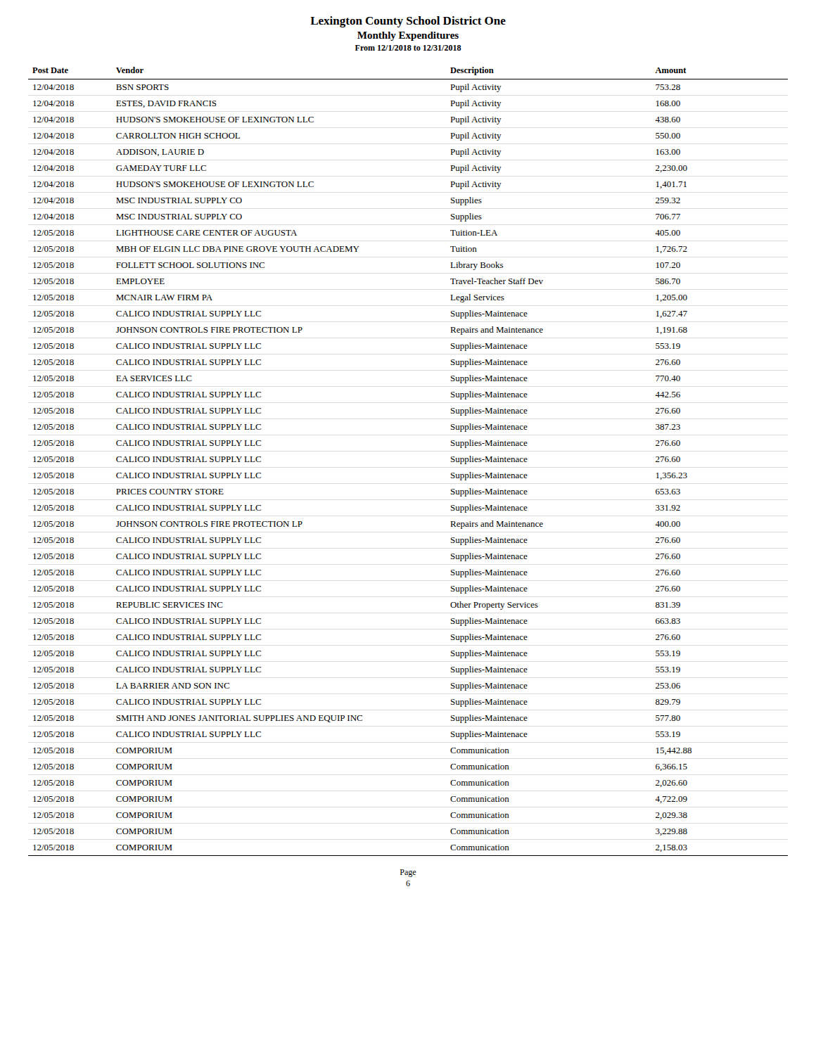Lexington County School District One
Monthly Expenditures
From 12/1/2018 to 12/31/2018
| Post Date | Vendor | Description | Amount |
| --- | --- | --- | --- |
| 12/04/2018 | BSN SPORTS | Pupil Activity | 753.28 |
| 12/04/2018 | ESTES, DAVID FRANCIS | Pupil Activity | 168.00 |
| 12/04/2018 | HUDSON'S SMOKEHOUSE OF LEXINGTON LLC | Pupil Activity | 438.60 |
| 12/04/2018 | CARROLLTON HIGH SCHOOL | Pupil Activity | 550.00 |
| 12/04/2018 | ADDISON, LAURIE D | Pupil Activity | 163.00 |
| 12/04/2018 | GAMEDAY TURF LLC | Pupil Activity | 2,230.00 |
| 12/04/2018 | HUDSON'S SMOKEHOUSE OF LEXINGTON LLC | Pupil Activity | 1,401.71 |
| 12/04/2018 | MSC INDUSTRIAL SUPPLY CO | Supplies | 259.32 |
| 12/04/2018 | MSC INDUSTRIAL SUPPLY CO | Supplies | 706.77 |
| 12/05/2018 | LIGHTHOUSE CARE CENTER OF AUGUSTA | Tuition-LEA | 405.00 |
| 12/05/2018 | MBH OF ELGIN LLC DBA PINE GROVE YOUTH ACADEMY | Tuition | 1,726.72 |
| 12/05/2018 | FOLLETT SCHOOL SOLUTIONS INC | Library Books | 107.20 |
| 12/05/2018 | EMPLOYEE | Travel-Teacher Staff Dev | 586.70 |
| 12/05/2018 | MCNAIR LAW FIRM PA | Legal Services | 1,205.00 |
| 12/05/2018 | CALICO INDUSTRIAL SUPPLY LLC | Supplies-Maintenace | 1,627.47 |
| 12/05/2018 | JOHNSON CONTROLS FIRE PROTECTION LP | Repairs and Maintenance | 1,191.68 |
| 12/05/2018 | CALICO INDUSTRIAL SUPPLY LLC | Supplies-Maintenace | 553.19 |
| 12/05/2018 | CALICO INDUSTRIAL SUPPLY LLC | Supplies-Maintenace | 276.60 |
| 12/05/2018 | EA SERVICES LLC | Supplies-Maintenace | 770.40 |
| 12/05/2018 | CALICO INDUSTRIAL SUPPLY LLC | Supplies-Maintenace | 442.56 |
| 12/05/2018 | CALICO INDUSTRIAL SUPPLY LLC | Supplies-Maintenace | 276.60 |
| 12/05/2018 | CALICO INDUSTRIAL SUPPLY LLC | Supplies-Maintenace | 387.23 |
| 12/05/2018 | CALICO INDUSTRIAL SUPPLY LLC | Supplies-Maintenace | 276.60 |
| 12/05/2018 | CALICO INDUSTRIAL SUPPLY LLC | Supplies-Maintenace | 276.60 |
| 12/05/2018 | CALICO INDUSTRIAL SUPPLY LLC | Supplies-Maintenace | 1,356.23 |
| 12/05/2018 | PRICES COUNTRY STORE | Supplies-Maintenace | 653.63 |
| 12/05/2018 | CALICO INDUSTRIAL SUPPLY LLC | Supplies-Maintenace | 331.92 |
| 12/05/2018 | JOHNSON CONTROLS FIRE PROTECTION LP | Repairs and Maintenance | 400.00 |
| 12/05/2018 | CALICO INDUSTRIAL SUPPLY LLC | Supplies-Maintenace | 276.60 |
| 12/05/2018 | CALICO INDUSTRIAL SUPPLY LLC | Supplies-Maintenace | 276.60 |
| 12/05/2018 | CALICO INDUSTRIAL SUPPLY LLC | Supplies-Maintenace | 276.60 |
| 12/05/2018 | CALICO INDUSTRIAL SUPPLY LLC | Supplies-Maintenace | 276.60 |
| 12/05/2018 | REPUBLIC SERVICES INC | Other Property Services | 831.39 |
| 12/05/2018 | CALICO INDUSTRIAL SUPPLY LLC | Supplies-Maintenace | 663.83 |
| 12/05/2018 | CALICO INDUSTRIAL SUPPLY LLC | Supplies-Maintenace | 276.60 |
| 12/05/2018 | CALICO INDUSTRIAL SUPPLY LLC | Supplies-Maintenace | 553.19 |
| 12/05/2018 | CALICO INDUSTRIAL SUPPLY LLC | Supplies-Maintenace | 553.19 |
| 12/05/2018 | LA BARRIER AND SON INC | Supplies-Maintenace | 253.06 |
| 12/05/2018 | CALICO INDUSTRIAL SUPPLY LLC | Supplies-Maintenace | 829.79 |
| 12/05/2018 | SMITH AND JONES JANITORIAL SUPPLIES AND EQUIP INC | Supplies-Maintenace | 577.80 |
| 12/05/2018 | CALICO INDUSTRIAL SUPPLY LLC | Supplies-Maintenace | 553.19 |
| 12/05/2018 | COMPORIUM | Communication | 15,442.88 |
| 12/05/2018 | COMPORIUM | Communication | 6,366.15 |
| 12/05/2018 | COMPORIUM | Communication | 2,026.60 |
| 12/05/2018 | COMPORIUM | Communication | 4,722.09 |
| 12/05/2018 | COMPORIUM | Communication | 2,029.38 |
| 12/05/2018 | COMPORIUM | Communication | 3,229.88 |
| 12/05/2018 | COMPORIUM | Communication | 2,158.03 |
Page
6